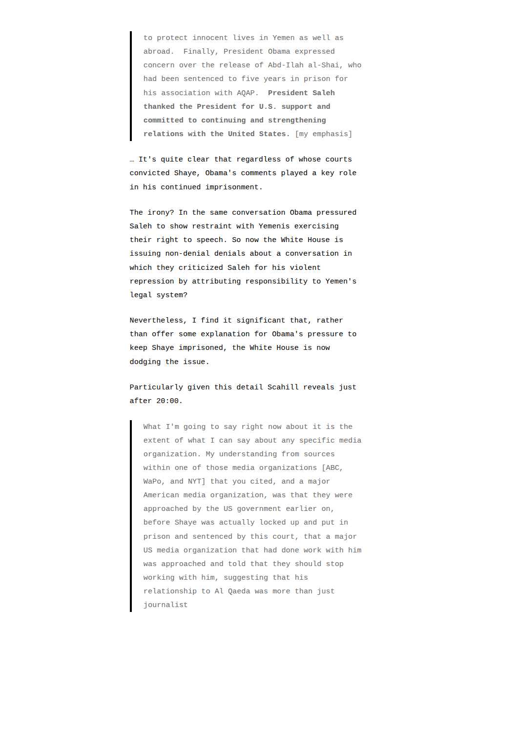to protect innocent lives in Yemen as well as abroad. Finally, President Obama expressed concern over the release of Abd-Ilah al-Shai, who had been sentenced to five years in prison for his association with AQAP. President Saleh thanked the President for U.S. support and committed to continuing and strengthening relations with the United States. [my emphasis]
… It's quite clear that regardless of whose courts convicted Shaye, Obama's comments played a key role in his continued imprisonment.
The irony? In the same conversation Obama pressured Saleh to show restraint with Yemenis exercising their right to speech. So now the White House is issuing non-denial denials about a conversation in which they criticized Saleh for his violent repression by attributing responsibility to Yemen's legal system?
Nevertheless, I find it significant that, rather than offer some explanation for Obama's pressure to keep Shaye imprisoned, the White House is now dodging the issue.
Particularly given this detail Scahill reveals just after 20:00.
What I'm going to say right now about it is the extent of what I can say about any specific media organization. My understanding from sources within one of those media organizations [ABC, WaPo, and NYT] that you cited, and a major American media organization, was that they were approached by the US government earlier on, before Shaye was actually locked up and put in prison and sentenced by this court, that a major US media organization that had done work with him was approached and told that they should stop working with him, suggesting that his relationship to Al Qaeda was more than just journalist